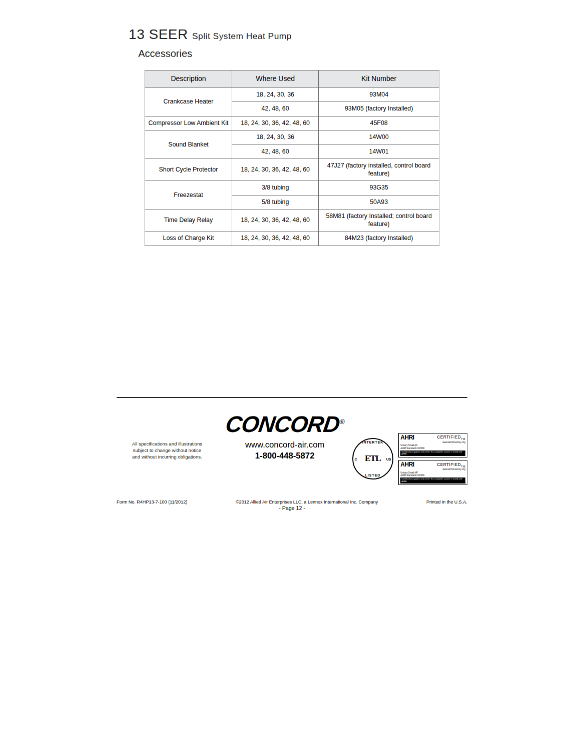13 SEER Split System Heat Pump
Accessories
| Description | Where Used | Kit Number |
| --- | --- | --- |
| Crankcase Heater | 18, 24, 30, 36 | 93M04 |
| 42, 48, 60 | 93M05 (factory Installed) |
| Compressor Low Ambient Kit | 18, 24, 30, 36, 42, 48, 60 | 45F08 |
| Sound Blanket | 18, 24, 30, 36 | 14W00 |
| 42, 48, 60 | 14W01 |
| Short Cycle Protector | 18, 24, 30, 36, 42, 48, 60 | 47J27 (factory installed, control board feature) |
| Freezestat | 3/8 tubing | 93G35 |
| 5/8 tubing | 50A93 |
| Time Delay Relay | 18, 24, 30, 36, 42, 48, 60 | 58M81 (factory Installed; control board feature) |
| Loss of Charge Kit | 18, 24, 30, 36, 42, 48, 60 | 84M23 (factory Installed) |
All specifications and illustrations
subject to change without notice
and without incurring obligations.
CONCORD®
www.concord-air.com
1-800-448-5872
INTERTEK
ETL
LISTED
C
US
AHRI CERTIFIEDTM
www.ahridirectory.org
Unitary Small AC
AHRI Standard 210/240
Certification applies only when the complete system is listed with AHRI.
AHRI CERTIFIEDTM
www.ahridirectory.org
Unitary Small HP
AHRI Standard 210/240
Certification applies only when the complete system is listed with AHRI.
c
Form No. R4HP13-7-100 (11/2012)
©2012 Allied Air Enterprises LLC, a Lennox International Inc. Company
Printed in the U.S.A.
- Page 12 -